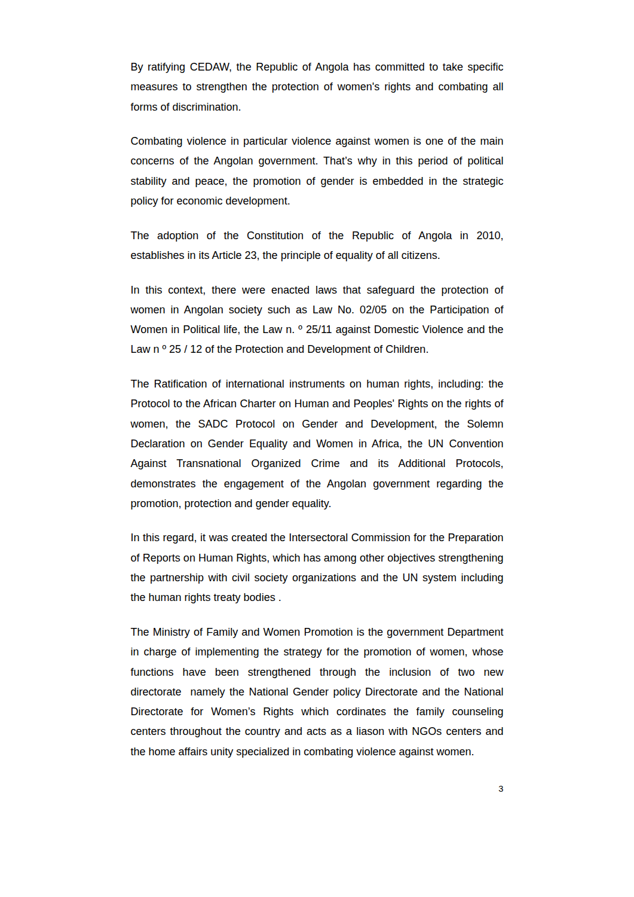By ratifying CEDAW, the Republic of Angola has committed to take specific measures to strengthen the protection of women's rights and combating all forms of discrimination.
Combating violence in particular violence against women is one of the main concerns of the Angolan government. That’s why in this period of political stability and peace, the promotion of gender is embedded in the strategic policy for economic development.
The adoption of the Constitution of the Republic of Angola in 2010, establishes in its Article 23, the principle of equality of all citizens.
In this context, there were enacted laws that safeguard the protection of women in Angolan society such as Law No. 02/05 on the Participation of Women in Political life, the Law n. º 25/11 against Domestic Violence and the Law n º 25 / 12 of the Protection and Development of Children.
The Ratification of international instruments on human rights, including: the Protocol to the African Charter on Human and Peoples' Rights on the rights of women, the SADC Protocol on Gender and Development, the Solemn Declaration on Gender Equality and Women in Africa, the UN Convention Against Transnational Organized Crime and its Additional Protocols, demonstrates the engagement of the Angolan government regarding the promotion, protection and gender equality.
In this regard, it was created the Intersectoral Commission for the Preparation of Reports on Human Rights, which has among other objectives strengthening the partnership with civil society organizations and the UN system including the human rights treaty bodies .
The Ministry of Family and Women Promotion is the government Department in charge of implementing the strategy for the promotion of women, whose functions have been strengthened through the inclusion of two new directorate namely the National Gender policy Directorate and the National Directorate for Women’s Rights which cordinates the family counseling centers throughout the country and acts as a liason with NGOs centers and the home affairs unity specialized in combating violence against women.
3